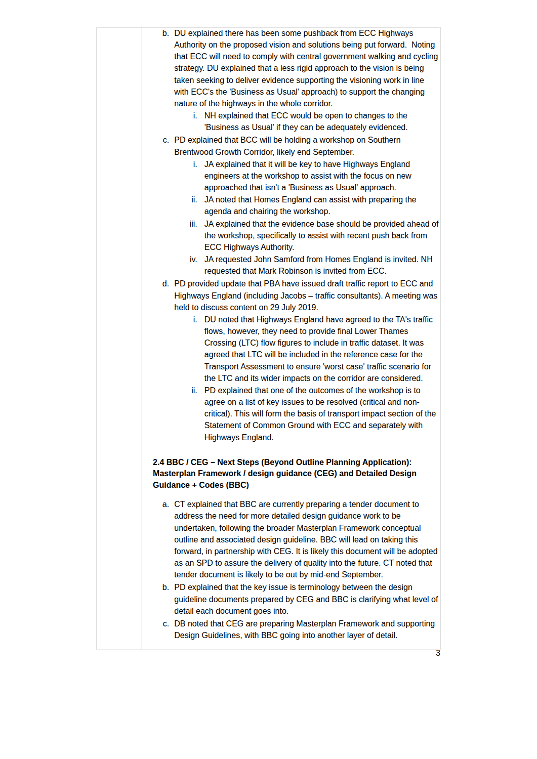| | DU explained there has been some pushback from ECC Highways Authority on the proposed vision and solutions being put forward. Noting that ECC will need to comply with central government walking and cycling strategy. DU explained that a less rigid approach to the vision is being taken seeking to deliver evidence supporting the visioning work in line with ECC's the 'Business as Usual' approach) to support the changing nature of the highways in the whole corridor. NH explained that ECC would be open to changes to the 'Business as Usual' if they can be adequately evidenced. PD explained that BCC will be holding a workshop on Southern Brentwood Growth Corridor, likely end September. JA explained that it will be key to have Highways England engineers at the workshop to assist with the focus on new approached that isn't a 'Business as Usual' approach. JA noted that Homes England can assist with preparing the agenda and chairing the workshop. JA explained that the evidence base should be provided ahead of the workshop, specifically to assist with recent push back from ECC Highways Authority. JA requested John Samford from Homes England is invited. NH requested that Mark Robinson is invited from ECC. PD provided update that PBA have issued draft traffic report to ECC and Highways England (including Jacobs – traffic consultants). A meeting was held to discuss content on 29 July 2019. DU noted that Highways England have agreed to the TA's traffic flows, however, they need to provide final Lower Thames Crossing (LTC) flow figures to include in traffic dataset. It was agreed that LTC will be included in the reference case for the Transport Assessment to ensure 'worst case' traffic scenario for the LTC and its wider impacts on the corridor are considered. PD explained that one of the outcomes of the workshop is to agree on a list of key issues to be resolved (critical and non-critical). This will form the basis of transport impact section of the Statement of Common Ground with ECC and separately with Highways England. 2.4 BBC / CEG – Next Steps (Beyond Outline Planning Application): Masterplan Framework / design guidance (CEG) and Detailed Design Guidance + Codes (BBC) CT explained that BBC are currently preparing a tender document to address the need for more detailed design guidance work to be undertaken, following the broader Masterplan Framework conceptual outline and associated design guideline. BBC will lead on taking this forward, in partnership with CEG. It is likely this document will be adopted as an SPD to assure the delivery of quality into the future. CT noted that tender document is likely to be out by mid-end September. PD explained that the key issue is terminology between the design guideline documents prepared by CEG and BBC is clarifying what level of detail each document goes into. DB noted that CEG are preparing Masterplan Framework and supporting Design Guidelines, with BBC going into another layer of detail. |
3